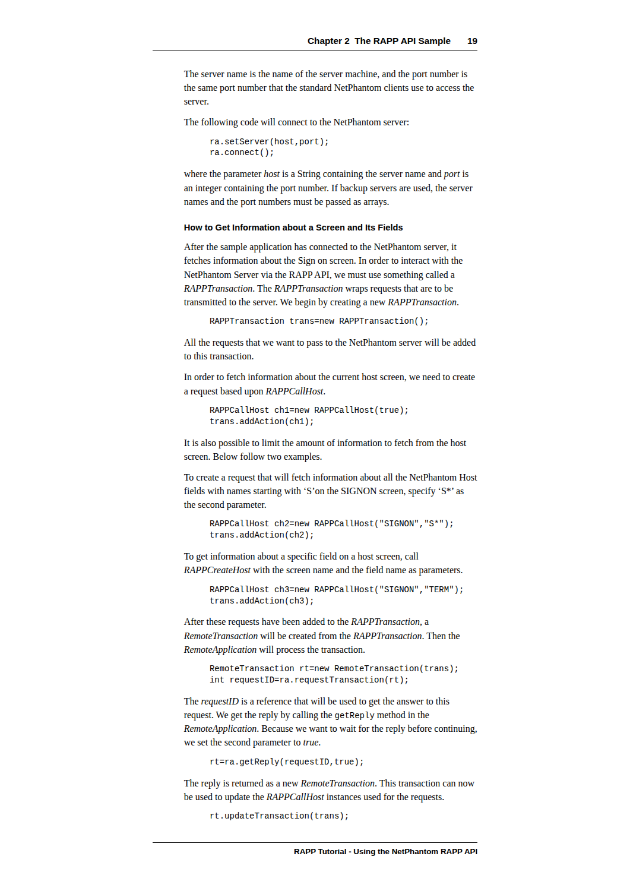Chapter 2 The RAPP API Sample19
The server name is the name of the server machine, and the port number is the same port number that the standard NetPhantom clients use to access the server.
The following code will connect to the NetPhantom server:
ra.setServer(host,port);
ra.connect();
where the parameter host is a String containing the server name and port is an integer containing the port number. If backup servers are used, the server names and the port numbers must be passed as arrays.
How to Get Information about a Screen and Its Fields
After the sample application has connected to the NetPhantom server, it fetches information about the Sign on screen. In order to interact with the NetPhantom Server via the RAPP API, we must use something called a RAPPTransaction. The RAPPTransaction wraps requests that are to be transmitted to the server. We begin by creating a new RAPPTransaction.
RAPPTransaction trans=new RAPPTransaction();
All the requests that we want to pass to the NetPhantom server will be added to this transaction.
In order to fetch information about the current host screen, we need to create a request based upon RAPPCallHost.
RAPPCallHost ch1=new RAPPCallHost(true);
trans.addAction(ch1);
It is also possible to limit the amount of information to fetch from the host screen. Below follow two examples.
To create a request that will fetch information about all the NetPhantom Host fields with names starting with ‘S’on the SIGNON screen, specify ‘S*’ as the second parameter.
RAPPCallHost ch2=new RAPPCallHost("SIGNON","S*");
trans.addAction(ch2);
To get information about a specific field on a host screen, call RAPPCreateHost with the screen name and the field name as parameters.
RAPPCallHost ch3=new RAPPCallHost("SIGNON","TERM");
trans.addAction(ch3);
After these requests have been added to the RAPPTransaction, a RemoteTransaction will be created from the RAPPTransaction. Then the RemoteApplication will process the transaction.
RemoteTransaction rt=new RemoteTransaction(trans);
int requestID=ra.requestTransaction(rt);
The requestID is a reference that will be used to get the answer to this request. We get the reply by calling the getReply method in the RemoteApplication. Because we want to wait for the reply before continuing, we set the second parameter to true.
rt=ra.getReply(requestID,true);
The reply is returned as a new RemoteTransaction. This transaction can now be used to update the RAPPCallHost instances used for the requests.
rt.updateTransaction(trans);
RAPP Tutorial - Using the NetPhantom RAPP API